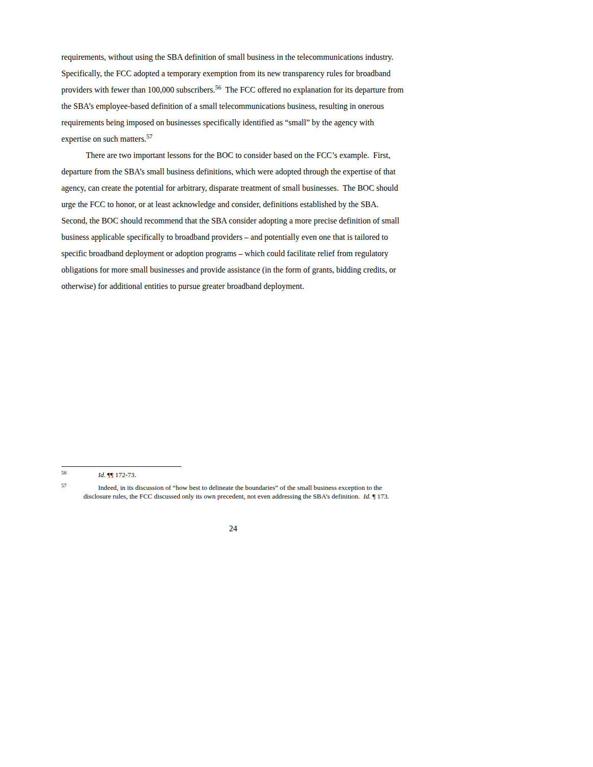requirements, without using the SBA definition of small business in the telecommunications industry. Specifically, the FCC adopted a temporary exemption from its new transparency rules for broadband providers with fewer than 100,000 subscribers.56 The FCC offered no explanation for its departure from the SBA’s employee-based definition of a small telecommunications business, resulting in onerous requirements being imposed on businesses specifically identified as “small” by the agency with expertise on such matters.57
There are two important lessons for the BOC to consider based on the FCC’s example. First, departure from the SBA’s small business definitions, which were adopted through the expertise of that agency, can create the potential for arbitrary, disparate treatment of small businesses. The BOC should urge the FCC to honor, or at least acknowledge and consider, definitions established by the SBA. Second, the BOC should recommend that the SBA consider adopting a more precise definition of small business applicable specifically to broadband providers – and potentially even one that is tailored to specific broadband deployment or adoption programs – which could facilitate relief from regulatory obligations for more small businesses and provide assistance (in the form of grants, bidding credits, or otherwise) for additional entities to pursue greater broadband deployment.
56
Id. ¶¶ 172-73.
57
Indeed, in its discussion of “how best to delineate the boundaries” of the small business exception to the disclosure rules, the FCC discussed only its own precedent, not even addressing the SBA’s definition. Id. ¶ 173.
24